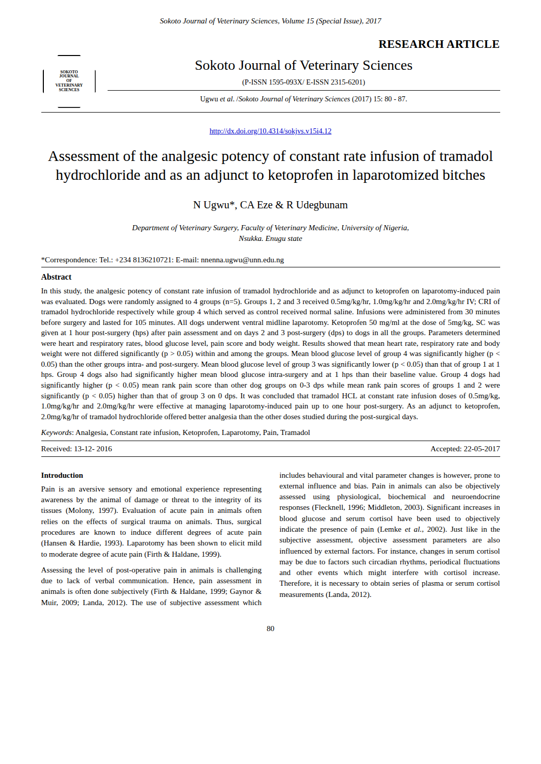Sokoto Journal of Veterinary Sciences, Volume 15 (Special Issue), 2017
RESEARCH ARTICLE
SOKOTO
JOURNAL
OF
VETERINARY
SCIENCES
Sokoto Journal of Veterinary Sciences
(P-ISSN 1595-093X/ E-ISSN 2315-6201)
Ugwu et al. /Sokoto Journal of Veterinary Sciences (2017) 15: 80 - 87.
http://dx.doi.org/10.4314/sokjvs.v15i4.12
Assessment of the analgesic potency of constant rate infusion of tramadol hydrochloride and as an adjunct to ketoprofen in laparotomized bitches
N Ugwu*, CA Eze & R Udegbunam
Department of Veterinary Surgery, Faculty of Veterinary Medicine, University of Nigeria,
Nsukka. Enugu state
*Correspondence: Tel.: +234 8136210721: E-mail: nnenna.ugwu@unn.edu.ng
Abstract
In this study, the analgesic potency of constant rate infusion of tramadol hydrochloride and as adjunct to ketoprofen on laparotomy-induced pain was evaluated. Dogs were randomly assigned to 4 groups (n=5). Groups 1, 2 and 3 received 0.5mg/kg/hr, 1.0mg/kg/hr and 2.0mg/kg/hr IV; CRI of tramadol hydrochloride respectively while group 4 which served as control received normal saline. Infusions were administered from 30 minutes before surgery and lasted for 105 minutes. All dogs underwent ventral midline laparotomy. Ketoprofen 50 mg/ml at the dose of 5mg/kg, SC was given at 1 hour post-surgery (hps) after pain assessment and on days 2 and 3 post-surgery (dps) to dogs in all the groups. Parameters determined were heart and respiratory rates, blood glucose level, pain score and body weight. Results showed that mean heart rate, respiratory rate and body weight were not differed significantly (p > 0.05) within and among the groups. Mean blood glucose level of group 4 was significantly higher (p < 0.05) than the other groups intra- and post-surgery. Mean blood glucose level of group 3 was significantly lower (p < 0.05) than that of group 1 at 1 hps. Group 4 dogs also had significantly higher mean blood glucose intra-surgery and at 1 hps than their baseline value. Group 4 dogs had significantly higher (p < 0.05) mean rank pain score than other dog groups on 0-3 dps while mean rank pain scores of groups 1 and 2 were significantly (p < 0.05) higher than that of group 3 on 0 dps. It was concluded that tramadol HCL at constant rate infusion doses of 0.5mg/kg, 1.0mg/kg/hr and 2.0mg/kg/hr were effective at managing laparotomy-induced pain up to one hour post-surgery. As an adjunct to ketoprofen, 2.0mg/kg/hr of tramadol hydrochloride offered better analgesia than the other doses studied during the post-surgical days.
Keywords: Analgesia, Constant rate infusion, Ketoprofen, Laparotomy, Pain, Tramadol
Received: 13-12- 2016 Accepted: 22-05-2017
Introduction
Pain is an aversive sensory and emotional experience representing awareness by the animal of damage or threat to the integrity of its tissues (Molony, 1997). Evaluation of acute pain in animals often relies on the effects of surgical trauma on animals. Thus, surgical procedures are known to induce different degrees of acute pain (Hansen & Hardie, 1993). Laparotomy has been shown to elicit mild to moderate degree of acute pain (Firth & Haldane, 1999).
Assessing the level of post-operative pain in animals is challenging due to lack of verbal communication. Hence, pain assessment in animals is often done subjectively (Firth & Haldane, 1999; Gaynor & Muir, 2009; Landa, 2012). The use of subjective assessment which includes behavioural and vital parameter changes is however, prone to external influence and bias. Pain in animals can also be objectively assessed using physiological, biochemical and neuroendocrine responses (Flecknell, 1996; Middleton, 2003). Significant increases in blood glucose and serum cortisol have been used to objectively indicate the presence of pain (Lemke et al., 2002). Just like in the subjective assessment, objective assessment parameters are also influenced by external factors. For instance, changes in serum cortisol may be due to factors such circadian rhythms, periodical fluctuations and other events which might interfere with cortisol increase. Therefore, it is necessary to obtain series of plasma or serum cortisol measurements (Landa, 2012).
80